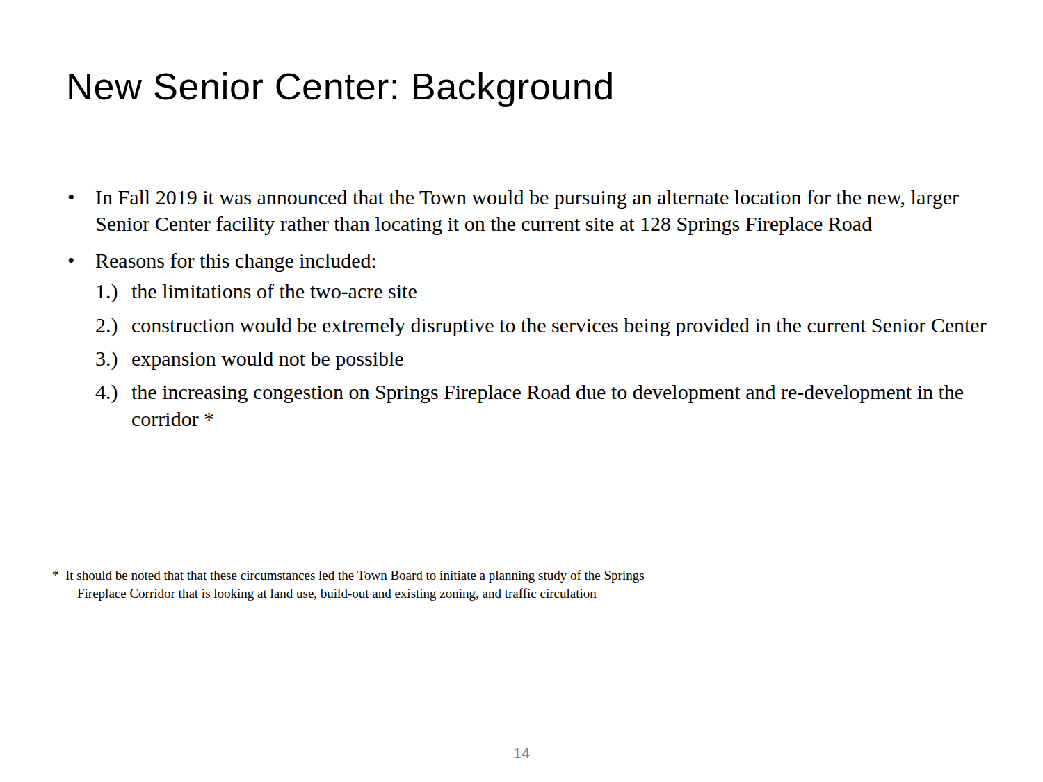New Senior Center: Background
In Fall 2019 it was announced that the Town would be pursuing an alternate location for the new, larger Senior Center facility rather than locating it on the current site at 128 Springs Fireplace Road
Reasons for this change included:
1.) the limitations of the two-acre site
2.) construction would be extremely disruptive to the services being provided in the current Senior Center
3.) expansion would not be possible
4.) the increasing congestion on Springs Fireplace Road due to development and re-development in the corridor *
* It should be noted that that these circumstances led the Town Board to initiate a planning study of the Springs Fireplace Corridor that is looking at land use, build-out and existing zoning, and traffic circulation
14